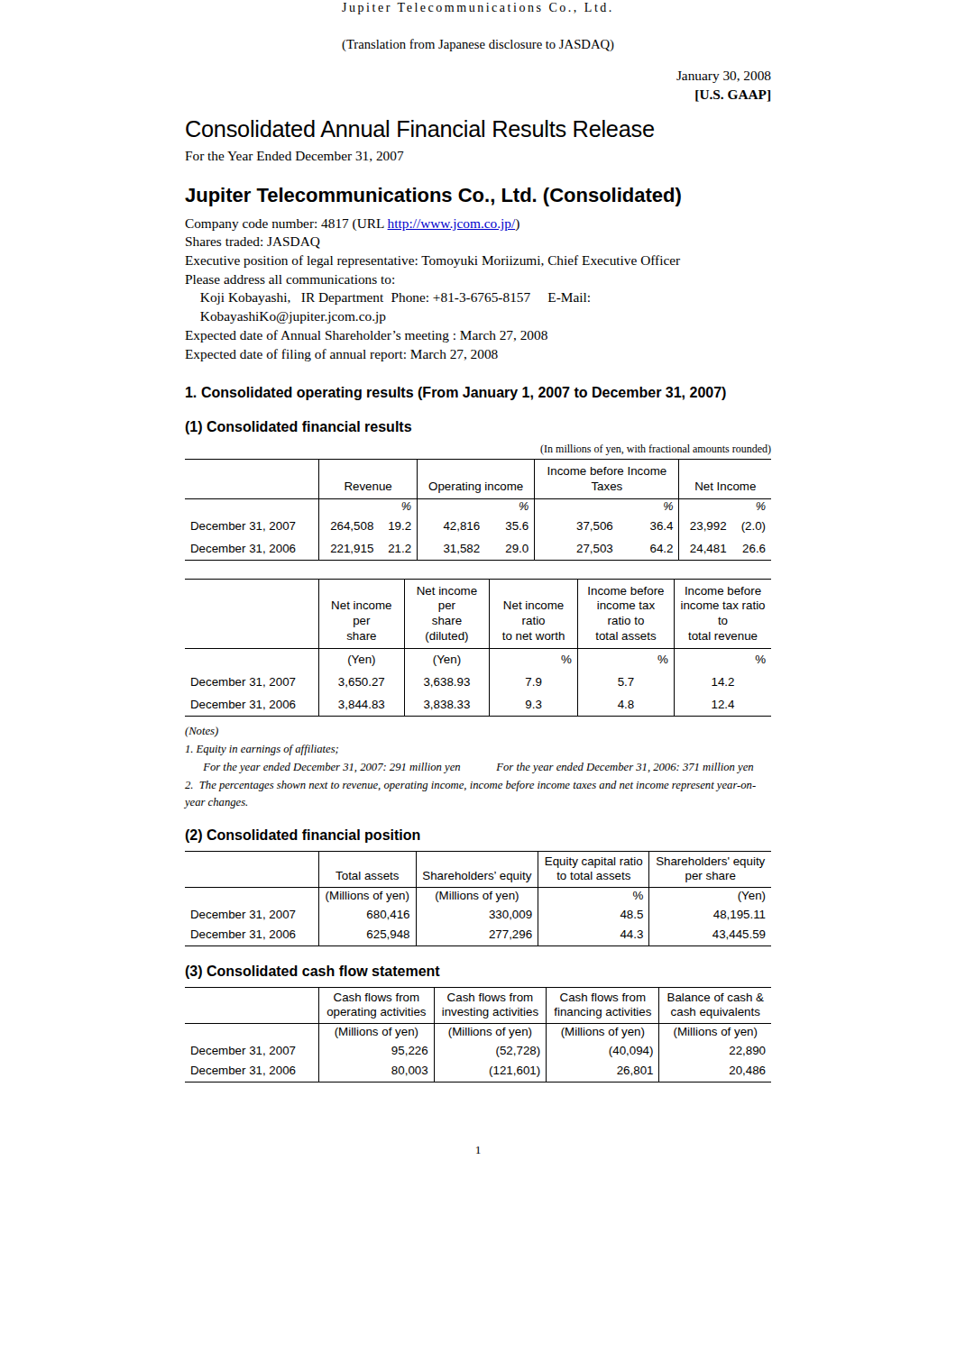Jupiter Telecommunications Co., Ltd.
(Translation from Japanese disclosure to JASDAQ)
January 30, 2008
[U.S. GAAP]
Consolidated Annual Financial Results Release
For the Year Ended December 31, 2007
Jupiter Telecommunications Co., Ltd. (Consolidated)
Company code number: 4817 (URL http://www.jcom.co.jp/)
Shares traded: JASDAQ
Executive position of legal representative: Tomoyuki Moriizumi, Chief Executive Officer
Please address all communications to:
Koji Kobayashi, IR Department Phone: +81-3-6765-8157 E-Mail: KobayashiKo@jupiter.jcom.co.jp Expected date of Annual Shareholder’s meeting : March 27, 2008
Expected date of filing of annual report: March 27, 2008
1. Consolidated operating results (From January 1, 2007 to December 31, 2007)
(1) Consolidated financial results
(In millions of yen, with fractional amounts rounded)
| | Revenue | Operating income | Income before Income Taxes | Net Income |
| --- | --- | --- | --- | --- |
| | | % | | % | | % | | % |
| December 31, 2007 | 264,508 | 19.2 | 42,816 | 35.6 | 37,506 | 36.4 | 23,992 | (2.0) |
| December 31, 2006 | 221,915 | 21.2 | 31,582 | 29.0 | 27,503 | 64.2 | 24,481 | 26.6 |
| | Net income per share | Net income per share (diluted) | Net income ratio to net worth | Income before income tax ratio to total assets | Income before income tax ratio to total revenue |
| --- | --- | --- | --- | --- | --- |
| | (Yen) | (Yen) | % | % | % |
| December 31, 2007 | 3,650.27 | 3,638.93 | 7.9 | 5.7 | 14.2 |
| December 31, 2006 | 3,844.83 | 3,838.33 | 9.3 | 4.8 | 12.4 |
(Notes)
1. Equity in earnings of affiliates;
For the year ended December 31, 2007: 291 million yen For the year ended December 31, 2006: 371 million yen
2. The percentages shown next to revenue, operating income, income before income taxes and net income represent year-on-year changes.
(2) Consolidated financial position
| | Total assets | Shareholders’ equity | Equity capital ratio to total assets | Shareholders' equity per share |
| --- | --- | --- | --- | --- |
| | (Millions of yen) | (Millions of yen) | % | (Yen) |
| December 31, 2007 | 680,416 | 330,009 | 48.5 | 48,195.11 |
| December 31, 2006 | 625,948 | 277,296 | 44.3 | 43,445.59 |
(3) Consolidated cash flow statement
| | Cash flows from operating activities | Cash flows from investing activities | Cash flows from financing activities | Balance of cash & cash equivalents |
| --- | --- | --- | --- | --- |
| | (Millions of yen) | (Millions of yen) | (Millions of yen) | (Millions of yen) |
| December 31, 2007 | 95,226 | (52,728) | (40,094) | 22,890 |
| December 31, 2006 | 80,003 | (121,601) | 26,801 | 20,486 |
1